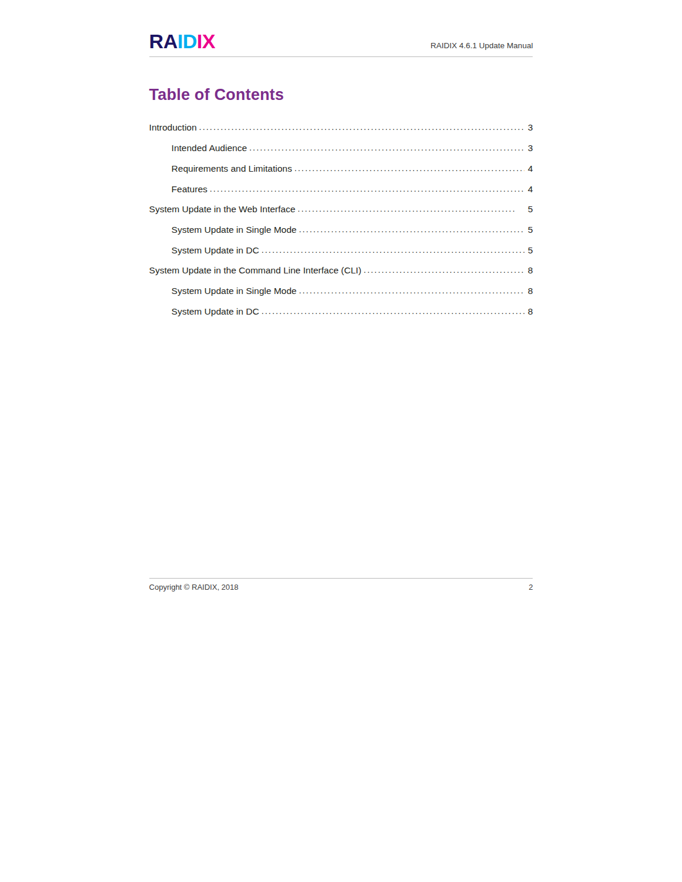RAIDIX
RAIDIX 4.6.1 Update Manual
Table of Contents
Introduction .................................................................................................. 3
Intended Audience .................................................................................. 3
Requirements and Limitations .................................................................. 4
Features .............................................................................................. 4
System Update in the Web Interface ............................................................. 5
System Update in Single Mode .................................................................. 5
System Update in DC .............................................................................. 5
System Update in the Command Line Interface (CLI) ............................................. 8
System Update in Single Mode .................................................................. 8
System Update in DC .............................................................................. 8
Copyright © RAIDIX, 2018 2